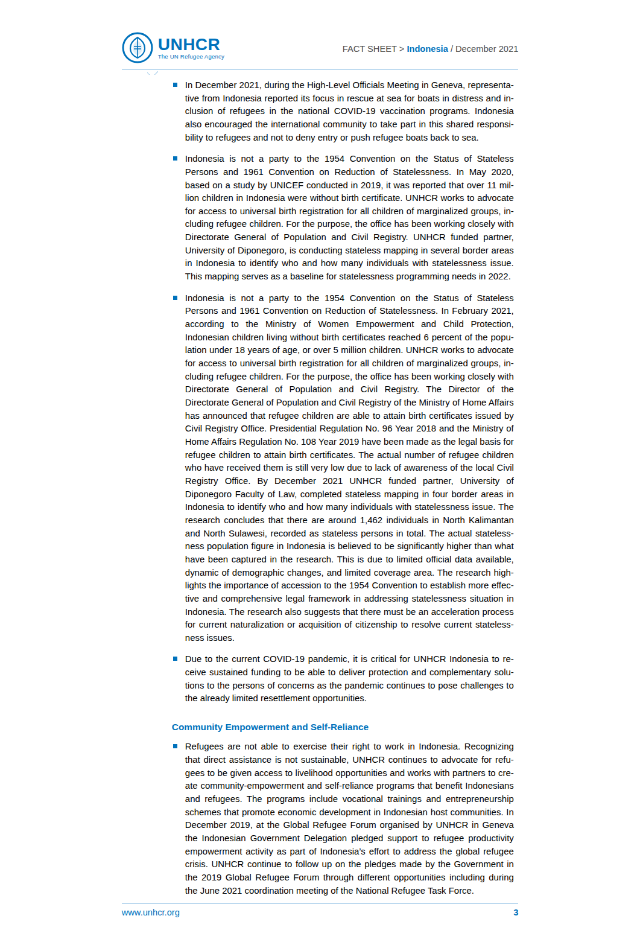UNHCR
The UN Refugee Agency
FACT SHEET > Indonesia / December 2021
In December 2021, during the High-Level Officials Meeting in Geneva, representative from Indonesia reported its focus in rescue at sea for boats in distress and inclusion of refugees in the national COVID-19 vaccination programs. Indonesia also encouraged the international community to take part in this shared responsibility to refugees and not to deny entry or push refugee boats back to sea.
Indonesia is not a party to the 1954 Convention on the Status of Stateless Persons and 1961 Convention on Reduction of Statelessness. In May 2020, based on a study by UNICEF conducted in 2019, it was reported that over 11 million children in Indonesia were without birth certificate. UNHCR works to advocate for access to universal birth registration for all children of marginalized groups, including refugee children. For the purpose, the office has been working closely with Directorate General of Population and Civil Registry. UNHCR funded partner, University of Diponegoro, is conducting stateless mapping in several border areas in Indonesia to identify who and how many individuals with statelessness issue. This mapping serves as a baseline for statelessness programming needs in 2022.
Indonesia is not a party to the 1954 Convention on the Status of Stateless Persons and 1961 Convention on Reduction of Statelessness. In February 2021, according to the Ministry of Women Empowerment and Child Protection, Indonesian children living without birth certificates reached 6 percent of the population under 18 years of age, or over 5 million children. UNHCR works to advocate for access to universal birth registration for all children of marginalized groups, including refugee children. For the purpose, the office has been working closely with Directorate General of Population and Civil Registry. The Director of the Directorate General of Population and Civil Registry of the Ministry of Home Affairs has announced that refugee children are able to attain birth certificates issued by Civil Registry Office. Presidential Regulation No. 96 Year 2018 and the Ministry of Home Affairs Regulation No. 108 Year 2019 have been made as the legal basis for refugee children to attain birth certificates. The actual number of refugee children who have received them is still very low due to lack of awareness of the local Civil Registry Office. By December 2021 UNHCR funded partner, University of Diponegoro Faculty of Law, completed stateless mapping in four border areas in Indonesia to identify who and how many individuals with statelessness issue. The research concludes that there are around 1,462 individuals in North Kalimantan and North Sulawesi, recorded as stateless persons in total. The actual statelessness population figure in Indonesia is believed to be significantly higher than what have been captured in the research. This is due to limited official data available, dynamic of demographic changes, and limited coverage area. The research highlights the importance of accession to the 1954 Convention to establish more effective and comprehensive legal framework in addressing statelessness situation in Indonesia. The research also suggests that there must be an acceleration process for current naturalization or acquisition of citizenship to resolve current statelessness issues.
Due to the current COVID-19 pandemic, it is critical for UNHCR Indonesia to receive sustained funding to be able to deliver protection and complementary solutions to the persons of concerns as the pandemic continues to pose challenges to the already limited resettlement opportunities.
Community Empowerment and Self-Reliance
Refugees are not able to exercise their right to work in Indonesia. Recognizing that direct assistance is not sustainable, UNHCR continues to advocate for refugees to be given access to livelihood opportunities and works with partners to create community-empowerment and self-reliance programs that benefit Indonesians and refugees. The programs include vocational trainings and entrepreneurship schemes that promote economic development in Indonesian host communities. In December 2019, at the Global Refugee Forum organised by UNHCR in Geneva the Indonesian Government Delegation pledged support to refugee productivity empowerment activity as part of Indonesia’s effort to address the global refugee crisis. UNHCR continue to follow up on the pledges made by the Government in the 2019 Global Refugee Forum through different opportunities including during the June 2021 coordination meeting of the National Refugee Task Force.
www.unhcr.org 3